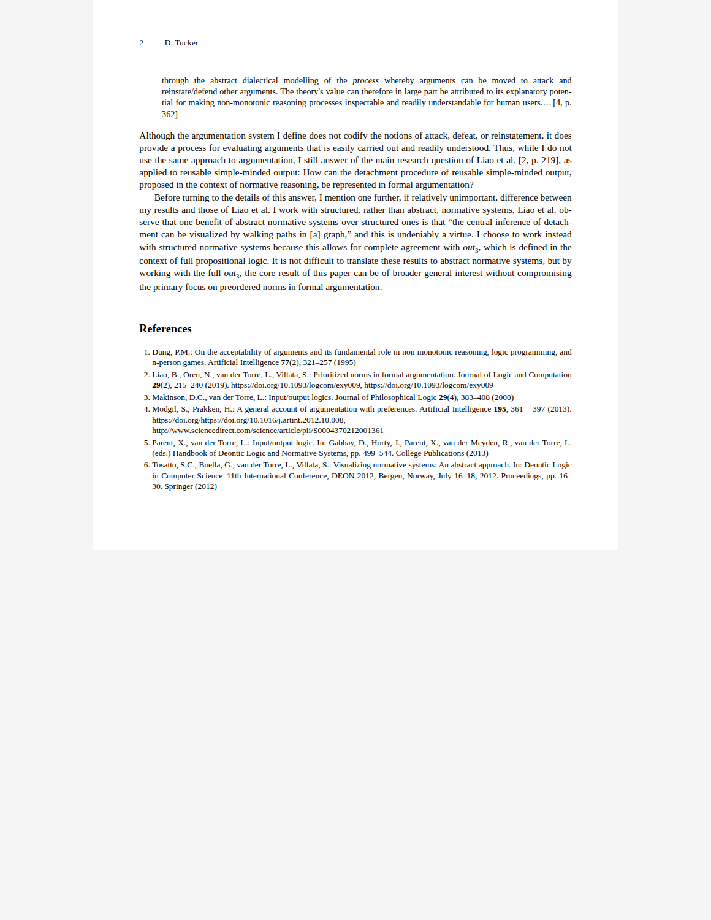2 D. Tucker
through the abstract dialectical modelling of the process whereby arguments can be moved to attack and reinstate/defend other arguments. The theory's value can therefore in large part be attributed to its explanatory potential for making non-monotonic reasoning processes inspectable and readily understandable for human users.… [4, p. 362]
Although the argumentation system I define does not codify the notions of attack, defeat, or reinstatement, it does provide a process for evaluating arguments that is easily carried out and readily understood. Thus, while I do not use the same approach to argumentation, I still answer of the main research question of Liao et al. [2, p. 219], as applied to reusable simple-minded output: How can the detachment procedure of reusable simple-minded output, proposed in the context of normative reasoning, be represented in formal argumentation?
Before turning to the details of this answer, I mention one further, if relatively unimportant, difference between my results and those of Liao et al. I work with structured, rather than abstract, normative systems. Liao et al. observe that one benefit of abstract normative systems over structured ones is that “the central inference of detachment can be visualized by walking paths in [a] graph,” and this is undeniably a virtue. I choose to work instead with structured normative systems because this allows for complete agreement with out3, which is defined in the context of full propositional logic. It is not difficult to translate these results to abstract normative systems, but by working with the full out3, the core result of this paper can be of broader general interest without compromising the primary focus on preordered norms in formal argumentation.
References
Dung, P.M.: On the acceptability of arguments and its fundamental role in non-monotonic reasoning, logic programming, and n-person games. Artificial Intelligence 77(2), 321–257 (1995)
Liao, B., Oren, N., van der Torre, L., Villata, S.: Prioritized norms in formal argumentation. Journal of Logic and Computation 29(2), 215–240 (2019). https://doi.org/10.1093/logcom/exy009, https://doi.org/10.1093/logcom/exy009
Makinson, D.C., van der Torre, L.: Input/output logics. Journal of Philosophical Logic 29(4), 383–408 (2000)
Modgil, S., Prakken, H.: A general account of argumentation with preferences. Artificial Intelligence 195, 361 – 397 (2013). https://doi.org/https://doi.org/10.1016/j.artint.2012.10.008, http://www.sciencedirect.com/science/article/pii/S0004370212001361
Parent, X., van der Torre, L.: Input/output logic. In: Gabbay, D., Horty, J., Parent, X., van der Meyden, R., van der Torre, L. (eds.) Handbook of Deontic Logic and Normative Systems, pp. 499–544. College Publications (2013)
Tosatto, S.C., Boella, G., van der Torre, L., Villata, S.: Visualizing normative systems: An abstract approach. In: Deontic Logic in Computer Science–11th International Conference, DEON 2012, Bergen, Norway, July 16–18, 2012. Proceedings, pp. 16–30. Springer (2012)